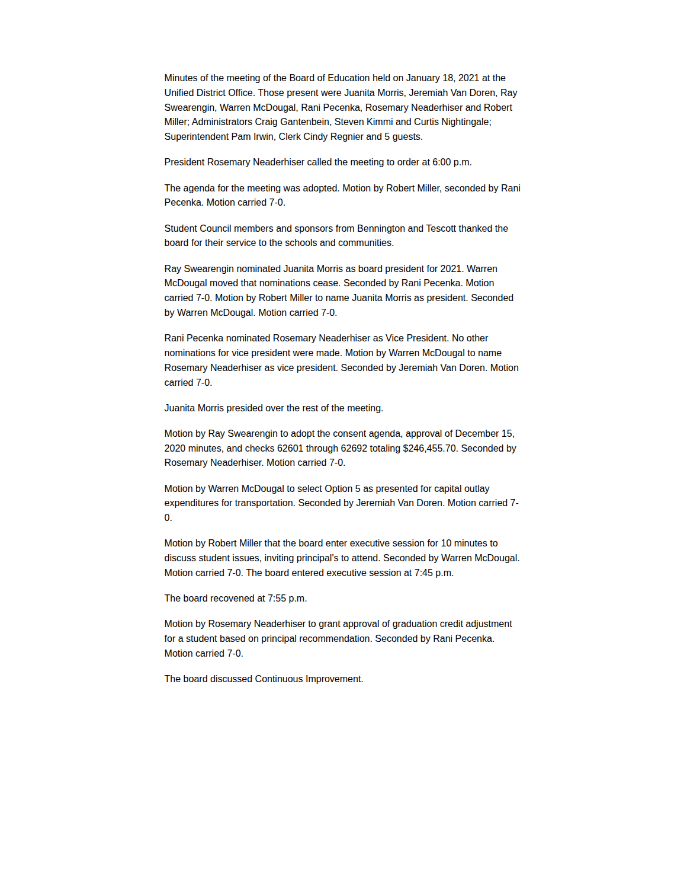Minutes of the meeting of the Board of Education held on January 18, 2021 at the Unified District Office. Those present were Juanita Morris, Jeremiah Van Doren, Ray Swearengin, Warren McDougal, Rani Pecenka, Rosemary Neaderhiser and Robert Miller; Administrators Craig Gantenbein, Steven Kimmi and Curtis Nightingale; Superintendent Pam Irwin, Clerk Cindy Regnier and 5 guests.
President Rosemary Neaderhiser called the meeting to order at 6:00 p.m.
The agenda for the meeting was adopted. Motion by Robert Miller, seconded by Rani Pecenka. Motion carried 7-0.
Student Council members and sponsors from Bennington and Tescott thanked the board for their service to the schools and communities.
Ray Swearengin nominated Juanita Morris as board president for 2021. Warren McDougal moved that nominations cease. Seconded by Rani Pecenka. Motion carried 7-0. Motion by Robert Miller to name Juanita Morris as president. Seconded by Warren McDougal. Motion carried 7-0.
Rani Pecenka nominated Rosemary Neaderhiser as Vice President. No other nominations for vice president were made. Motion by Warren McDougal to name Rosemary Neaderhiser as vice president. Seconded by Jeremiah Van Doren. Motion carried 7-0.
Juanita Morris presided over the rest of the meeting.
Motion by Ray Swearengin to adopt the consent agenda, approval of December 15, 2020 minutes, and checks 62601 through 62692 totaling $246,455.70. Seconded by Rosemary Neaderhiser. Motion carried 7-0.
Motion by Warren McDougal to select Option 5 as presented for capital outlay expenditures for transportation. Seconded by Jeremiah Van Doren. Motion carried 7-0.
Motion by Robert Miller that the board enter executive session for 10 minutes to discuss student issues, inviting principal's to attend. Seconded by Warren McDougal. Motion carried 7-0. The board entered executive session at 7:45 p.m.
The board recovened at 7:55 p.m.
Motion by Rosemary Neaderhiser to grant approval of graduation credit adjustment for a student based on principal recommendation. Seconded by Rani Pecenka. Motion carried 7-0.
The board discussed Continuous Improvement.